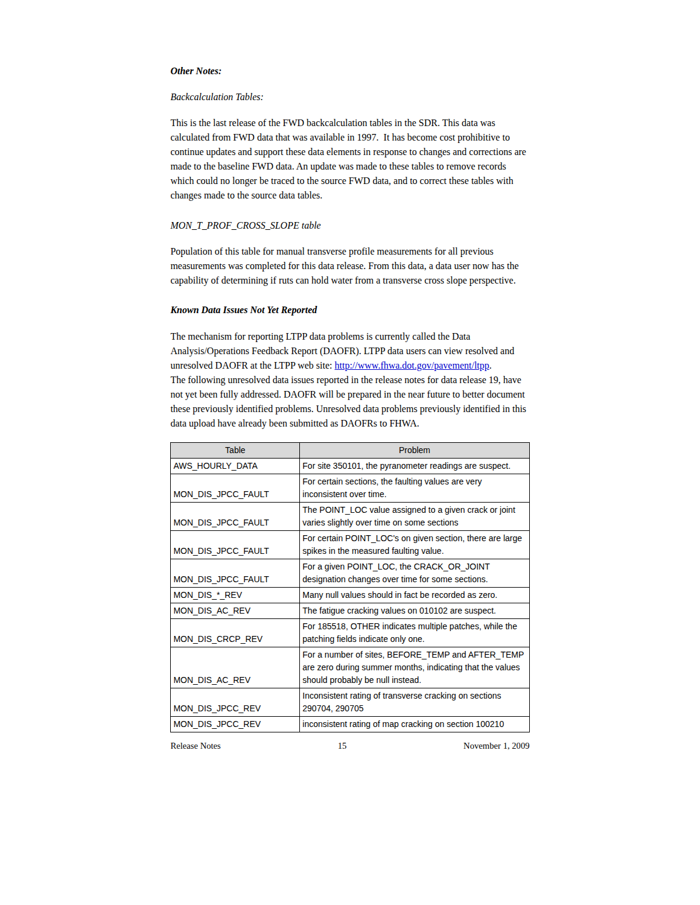Other Notes:
Backcalculation Tables:
This is the last release of the FWD backcalculation tables in the SDR. This data was calculated from FWD data that was available in 1997. It has become cost prohibitive to continue updates and support these data elements in response to changes and corrections are made to the baseline FWD data. An update was made to these tables to remove records which could no longer be traced to the source FWD data, and to correct these tables with changes made to the source data tables.
MON_T_PROF_CROSS_SLOPE table
Population of this table for manual transverse profile measurements for all previous measurements was completed for this data release. From this data, a data user now has the capability of determining if ruts can hold water from a transverse cross slope perspective.
Known Data Issues Not Yet Reported
The mechanism for reporting LTPP data problems is currently called the Data Analysis/Operations Feedback Report (DAOFR). LTPP data users can view resolved and unresolved DAOFR at the LTPP web site: http://www.fhwa.dot.gov/pavement/ltpp.
The following unresolved data issues reported in the release notes for data release 19, have not yet been fully addressed. DAOFR will be prepared in the near future to better document these previously identified problems. Unresolved data problems previously identified in this data upload have already been submitted as DAOFRs to FHWA.
| Table | Problem |
| --- | --- |
| AWS_HOURLY_DATA | For site 350101, the pyranometer readings are suspect. |
| MON_DIS_JPCC_FAULT | For certain sections, the faulting values are very inconsistent over time. |
| MON_DIS_JPCC_FAULT | The POINT_LOC value assigned to a given crack or joint varies slightly over time on some sections |
| MON_DIS_JPCC_FAULT | For certain POINT_LOC's on given section, there are large spikes in the measured faulting value. |
| MON_DIS_JPCC_FAULT | For a given POINT_LOC, the CRACK_OR_JOINT designation changes over time for some sections. |
| MON_DIS_*_REV | Many null values should in fact be recorded as zero. |
| MON_DIS_AC_REV | The fatigue cracking values on 010102 are suspect. |
| MON_DIS_CRCP_REV | For 185518, OTHER indicates multiple patches, while the patching fields indicate only one. |
| MON_DIS_AC_REV | For a number of sites, BEFORE_TEMP and AFTER_TEMP are zero during summer months, indicating that the values should probably be null instead. |
| MON_DIS_JPCC_REV | Inconsistent rating of transverse cracking on sections 290704, 290705 |
| MON_DIS_JPCC_REV | inconsistent rating of map cracking on section 100210 |
Release Notes
15
November 1, 2009